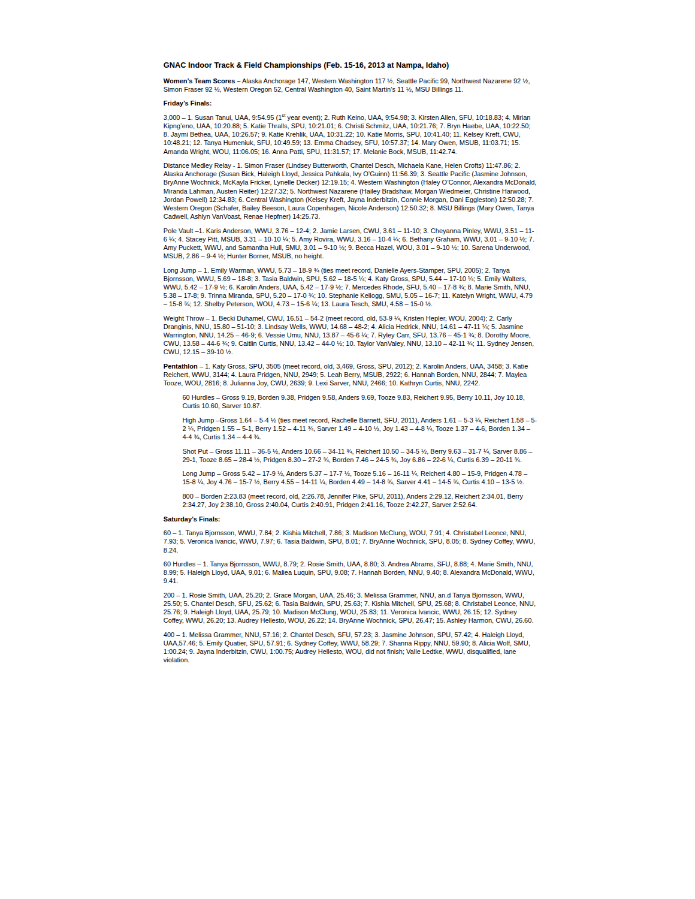GNAC Indoor Track & Field Championships (Feb. 15-16, 2013 at Nampa, Idaho)
Women’s Team Scores – Alaska Anchorage 147, Western Washington 117 ½, Seattle Pacific 99, Northwest Nazarene 92 ½, Simon Fraser 92 ½, Western Oregon 52, Central Washington 40, Saint Martin’s 11 ½, MSU Billings 11.
Friday’s Finals:
3,000 – 1. Susan Tanui, UAA, 9:54.95 (1st year event); 2. Ruth Keino, UAA, 9:54.98; 3. Kirsten Allen, SFU, 10:18.83; 4. Mirian Kipng’eno, UAA, 10:20.88; 5. Katie Thralls, SPU, 10:21.01; 6. Christi Schmitz, UAA, 10:21.76; 7. Bryn Haebe, UAA, 10:22.50; 8. Jaymi Bethea, UAA, 10:26.57; 9. Katie Krehlik, UAA, 10:31.22; 10. Katie Morris, SPU, 10:41.40; 11. Kelsey Kreft, CWU, 10:48.21; 12. Tanya Humeniuk, SFU, 10:49.59; 13. Emma Chadsey, SFU, 10:57.37; 14. Mary Owen, MSUB, 11:03.71; 15. Amanda Wright, WOU, 11:06.05; 16. Anna Patti, SPU, 11:31.57; 17. Melanie Bock, MSUB, 11:42.74.
Distance Medley Relay - 1. Simon Fraser (Lindsey Butterworth, Chantel Desch, Michaela Kane, Helen Crofts) 11:47.86; 2. Alaska Anchorage (Susan Bick, Haleigh Lloyd, Jessica Pahkala, Ivy O’Guinn) 11:56.39; 3. Seattle Pacific (Jasmine Johnson, BryAnne Wochnick, McKayla Fricker, Lynelle Decker) 12:19.15; 4. Western Washington (Haley O’Connor, Alexandra McDonald, Miranda Lahman, Austen Reiter) 12:27.32; 5. Northwest Nazarene (Hailey Bradshaw, Morgan Wiedmeier, Christine Harwood, Jordan Powell) 12:34.83; 6. Central Washington (Kelsey Kreft, Jayna Inderbitzin, Connie Morgan, Dani Eggleston) 12:50.28; 7. Western Oregon (Schafer, Bailey Beeson, Laura Copenhagen, Nicole Anderson) 12:50.32; 8. MSU Billings (Mary Owen, Tanya Cadwell, Ashlyn VanVoast, Renae Hepfner) 14:25.73.
Pole Vault –1. Karis Anderson, WWU, 3.76 – 12-4; 2. Jamie Larsen, CWU, 3.61 – 11-10; 3. Cheyanna Pinley, WWU, 3.51 – 11-6 ¼; 4. Stacey Pitt, MSUB, 3.31 – 10-10 ¼; 5. Amy Rovira, WWU, 3.16 – 10-4 ¼; 6. Bethany Graham, WWU, 3.01 – 9-10 ½; 7. Amy Puckett, WWU, and Samantha Hull, SMU, 3.01 – 9-10 ½; 9. Becca Hazel, WOU, 3.01 – 9-10 ½; 10. Sarena Underwood, MSUB, 2.86 – 9-4 ½; Hunter Borner, MSUB, no height.
Long Jump – 1. Emily Warman, WWU, 5.73 – 18-9 ¾ (ties meet record, Danielle Ayers-Stamper, SPU, 2005); 2. Tanya Bjornsson, WWU, 5.69 – 18-8; 3. Tasia Baldwin, SPU, 5.62 – 18-5 ¼; 4. Katy Gross, SPU, 5.44 – 17-10 ¼; 5. Emily Walters, WWU, 5.42 – 17-9 ½; 6. Karolin Anders, UAA, 5.42 – 17-9 ½; 7. Mercedes Rhode, SFU, 5.40 – 17-8 ¾; 8. Marie Smith, NNU, 5.38 – 17-8; 9. Trinna Miranda, SPU, 5.20 – 17-0 ¾; 10. Stephanie Kellogg, SMU, 5.05 – 16-7; 11. Katelyn Wright, WWU, 4.79 – 15-8 ¾; 12. Shelby Peterson, WOU, 4.73 – 15-6 ¼; 13. Laura Tesch, SMU, 4.58 – 15-0 ½.
Weight Throw – 1. Becki Duhamel, CWU, 16.51 – 54-2 (meet record, old, 53-9 ¼, Kristen Hepler, WOU, 2004); 2. Carly Dranginis, NNU, 15.80 – 51-10; 3. Lindsay Wells, WWU, 14.68 – 48-2; 4. Alicia Hedrick, NNU, 14.61 – 47-11 ¼; 5. Jasmine Warrington, NNU, 14.25 – 46-9; 6. Vessie Umu, NNU, 13.87 – 45-6 ¼; 7. Ryley Carr, SFU, 13.76 – 45-1 ¾; 8. Dorothy Moore, CWU, 13.58 – 44-6 ¾; 9. Caitlin Curtis, NNU, 13.42 – 44-0 ½; 10. Taylor VanValey, NNU, 13.10 – 42-11 ¾; 11. Sydney Jensen, CWU, 12.15 – 39-10 ½.
Pentathlon – 1. Katy Gross, SPU, 3505 (meet record, old, 3,469, Gross, SPU, 2012); 2. Karolin Anders, UAA, 3458; 3. Katie Reichert, WWU, 3144; 4. Laura Pridgen, NNU, 2949; 5. Leah Berry, MSUB, 2922; 6. Hannah Borden, NNU, 2844; 7. Maylea Tooze, WOU, 2816; 8. Julianna Joy, CWU, 2639; 9. Lexi Sarver, NNU, 2466; 10. Kathryn Curtis, NNU, 2242.
60 Hurdles – Gross 9.19, Borden 9.38, Pridgen 9.58, Anders 9.69, Tooze 9.83, Reichert 9.95, Berry 10.11, Joy 10.18, Curtis 10.60, Sarver 10.87.
High Jump –Gross 1.64 – 5-4 ½ (ties meet record, Rachelle Barnett, SFU, 2011), Anders 1.61 – 5-3 ¼, Reichert 1.58 – 5-2 ¼, Pridgen 1.55 – 5-1, Berry 1.52 – 4-11 ¾, Sarver 1.49 – 4-10 ½, Joy 1.43 – 4-8 ¼, Tooze 1.37 – 4-6, Borden 1.34 – 4-4 ¾, Curtis 1.34 – 4-4 ¾.
Shot Put – Gross 11.11 – 36-5 ½, Anders 10.66 – 34-11 ¾, Reichert 10.50 – 34-5 ½, Berry 9.63 – 31-7 ¼, Sarver 8.86 – 29-1, Tooze 8.65 – 28-4 ½, Pridgen 8.30 – 27-2 ¾, Borden 7.46 – 24-5 ¾, Joy 6.86 – 22-6 ¼, Curtis 6.39 – 20-11 ¾.
Long Jump – Gross 5.42 – 17-9 ½, Anders 5.37 – 17-7 ½, Tooze 5.16 – 16-11 ¼, Reichert 4.80 – 15-9, Pridgen 4.78 – 15-8 ¼, Joy 4.76 – 15-7 ½, Berry 4.55 – 14-11 ¼, Borden 4.49 – 14-8 ¾, Sarver 4.41 – 14-5 ¾, Curtis 4.10 – 13-5 ½.
800 – Borden 2:23.83 (meet record, old, 2:26.78, Jennifer Pike, SPU, 2011), Anders 2:29.12, Reichert 2:34.01, Berry 2:34.27, Joy 2:38.10, Gross 2:40.04, Curtis 2:40.91, Pridgen 2:41.16, Tooze 2:42.27, Sarver 2:52.64.
Saturday’s Finals:
60 – 1. Tanya Bjornsson, WWU, 7.84; 2. Kishia Mitchell, 7.86; 3. Madison McClung, WOU, 7.91; 4. Christabel Leonce, NNU, 7.93; 5. Veronica Ivancic, WWU, 7.97; 6. Tasia Baldwin, SPU, 8.01; 7. BryAnne Wochnick, SPU, 8.05; 8. Sydney Coffey, WWU, 8.24.
60 Hurdles – 1. Tanya Bjornsson, WWU, 8.79; 2. Rosie Smith, UAA, 8.80; 3. Andrea Abrams, SFU, 8.88; 4. Marie Smith, NNU, 8.99; 5. Haleigh Lloyd, UAA, 9.01; 6. Maliea Luquin, SPU, 9.08; 7. Hannah Borden, NNU, 9.40; 8. Alexandra McDonald, WWU, 9.41.
200 – 1. Rosie Smith, UAA, 25.20; 2. Grace Morgan, UAA, 25.46; 3. Melissa Grammer, NNU, an.d Tanya Bjornsson, WWU, 25.50; 5. Chantel Desch, SFU, 25.62; 6. Tasia Baldwin, SPU, 25.63; 7. Kishia Mitchell, SPU, 25.68; 8. Christabel Leonce, NNU, 25.76; 9. Haleigh Lloyd, UAA, 25.79; 10. Madison McClung, WOU, 25.83; 11. Veronica Ivancic, WWU, 26.15; 12. Sydney Coffey, WWU, 26.20; 13. Audrey Hellesto, WOU, 26.22; 14. BryAnne Wochnick, SPU, 26.47; 15. Ashley Harmon, CWU, 26.60.
400 – 1. Melissa Grammer, NNU, 57.16; 2. Chantel Desch, SFU, 57.23; 3. Jasmine Johnson, SPU, 57.42; 4. Haleigh Lloyd, UAA,57.46; 5. Emily Quatier, SPU, 57.91; 6. Sydney Coffey, WWU, 58.29; 7. Shanna Rippy, NNU, 59.90; 8. Alicia Wolf, SMU, 1:00.24; 9. Jayna Inderbitzin, CWU, 1:00.75; Audrey Hellesto, WOU, did not finish; Valle Ledtke, WWU, disqualified, lane violation.